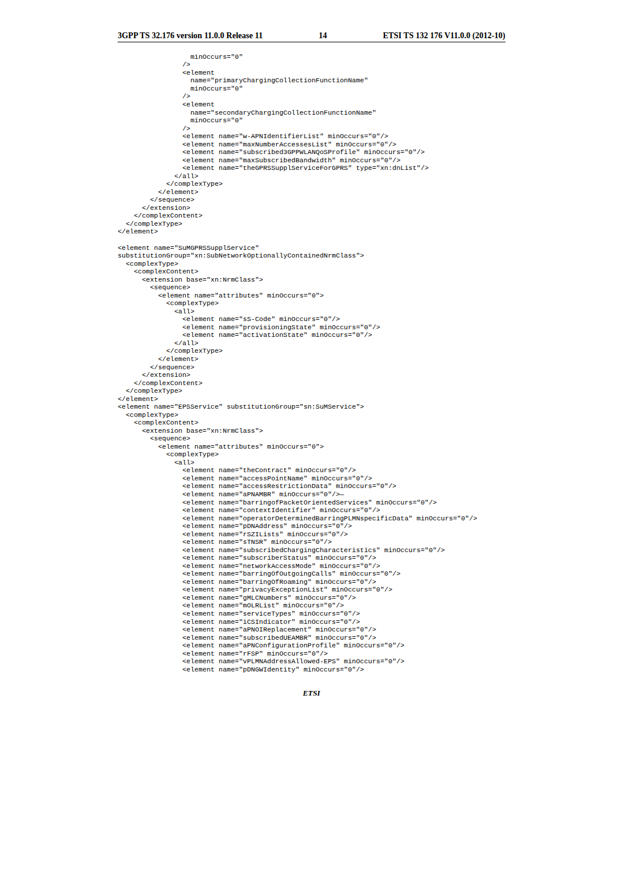3GPP TS 32.176 version 11.0.0 Release 11 14 ETSI TS 132 176 V11.0.0 (2012-10)
                  minOccurs="0"
                />
                <element
                  name="primaryChargingCollectionFunctionName"
                  minOccurs="0"
                />
                <element
                  name="secondaryChargingCollectionFunctionName"
                  minOccurs="0"
                />
                <element name="w-APNIdentifierList" minOccurs="0"/>
                <element name="maxNumberAccessesList" minOccurs="0"/>
                <element name="subscribed3GPPWLANQoSProfile" minOccurs="0"/>
                <element name="maxSubscribedBandwidth" minOccurs="0"/>
                <element name="theGPRSSupplServiceForGPRS" type="xn:dnList"/>
              </all>
            </complexType>
          </element>
        </sequence>
      </extension>
    </complexContent>
  </complexType>
</element>

<element name="SuMGPRSSupplService"
substitutionGroup="xn:SubNetworkOptionallyContainedNrmClass">
  <complexType>
    <complexContent>
      <extension base="xn:NrmClass">
        <sequence>
          <element name="attributes" minOccurs="0">
            <complexType>
              <all>
                <element name="sS-Code" minOccurs="0"/>
                <element name="provisioningState" minOccurs="0"/>
                <element name="activationState" minOccurs="0"/>
              </all>
            </complexType>
          </element>
        </sequence>
      </extension>
    </complexContent>
  </complexType>
</element>
<element name="EPSService" substitutionGroup="sn:SuMService">
  <complexType>
    <complexContent>
      <extension base="xn:NrmClass">
        <sequence>
          <element name="attributes" minOccurs="0">
            <complexType>
              <all>
                <element name="theContract" minOccurs="0"/>
                <element name="accessPointName" minOccurs="0"/>
                <element name="accessRestrictionData" minOccurs="0"/>
                <element name="aPNAMBR" minOccurs="0"/>—
                <element name="barringofPacketOrientedServices" minOccurs="0"/>
                <element name="contextIdentifier" minOccurs="0"/>
                <element name="operatorDeterminedBarringPLMNspecificData" minOccurs="0"/>
                <element name="pDNAddress" minOccurs="0"/>
                <element name="rSZILists" minOccurs="0"/>
                <element name="sTNSR" minOccurs="0"/>
                <element name="subscribedChargingCharacteristics" minOccurs="0"/>
                <element name="subscriberStatus" minOccurs="0"/>
                <element name="networkAccessMode" minOccurs="0"/>
                <element name="barringOfOutgoingCalls" minOccurs="0"/>
                <element name="barringOfRoaming" minOccurs="0"/>
                <element name="privacyExceptionList" minOccurs="0"/>
                <element name="gMLCNumbers" minOccurs="0"/>
                <element name="mOLRList" minOccurs="0"/>
                <element name="serviceTypes" minOccurs="0"/>
                <element name="iCSIndicator" minOccurs="0"/>
                <element name="aPNOIReplacement" minOccurs="0"/>
                <element name="subscribedUEAMBR" minOccurs="0"/>
                <element name="aPNConfigurationProfile" minOccurs="0"/>
                <element name="rFSP" minOccurs="0"/>
                <element name="vPLMNAddressAllowed-EPS" minOccurs="0"/>
                <element name="pDNGWIdentity" minOccurs="0"/>
ETSI